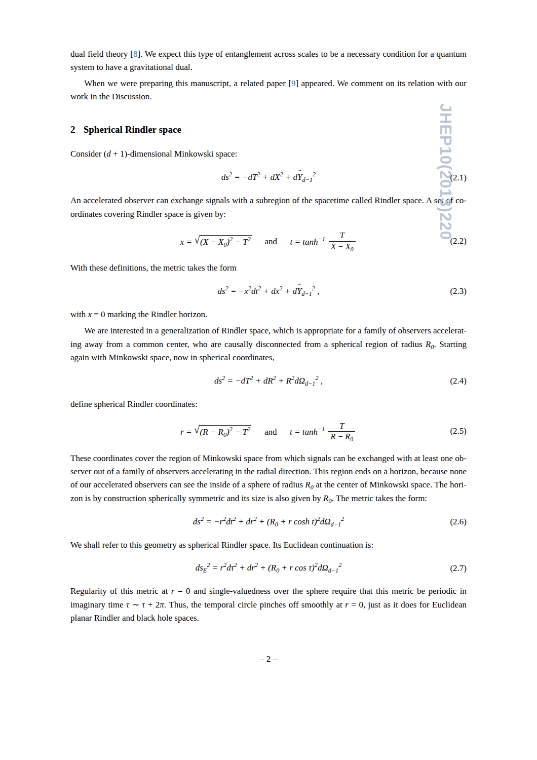JHEP10(2013)220
dual field theory [8]. We expect this type of entanglement across scales to be a necessary condition for a quantum system to have a gravitational dual.
When we were preparing this manuscript, a related paper [9] appeared. We comment on its relation with our work in the Discussion.
2 Spherical Rindler space
Consider (d + 1)-dimensional Minkowski space:
ds2 = −dT2 + dX2 + dYd−12 (2.1)
An accelerated observer can exchange signals with a subregion of the spacetime called Rindler space. A set of coordinates covering Rindler space is given by:
x = (X − X0)2 − T2 and t = tanh−1 TX − X0 (2.2)
With these definitions, the metric takes the form
ds2 = −x2dt2 + dx2 + dYd−12 , (2.3)
with x = 0 marking the Rindler horizon.
We are interested in a generalization of Rindler space, which is appropriate for a family of observers accelerating away from a common center, who are causally disconnected from a spherical region of radius R0. Starting again with Minkowski space, now in spherical coordinates,
ds2 = −dT2 + dR2 + R2dΩd−12 , (2.4)
define spherical Rindler coordinates:
r = (R − R0)2 − T2 and t = tanh−1 TR − R0 (2.5)
These coordinates cover the region of Minkowski space from which signals can be exchanged with at least one observer out of a family of observers accelerating in the radial direction. This region ends on a horizon, because none of our accelerated observers can see the inside of a sphere of radius R0 at the center of Minkowski space. The horizon is by construction spherically symmetric and its size is also given by R0. The metric takes the form:
ds2 = −r2dt2 + dr2 + (R0 + r cosh t)2dΩd−12 (2.6)
We shall refer to this geometry as spherical Rindler space. Its Euclidean continuation is:
dsE2 = r2dτ2 + dr2 + (R0 + r cos τ)2dΩd−12 (2.7)
Regularity of this metric at r = 0 and single-valuedness over the sphere require that this metric be periodic in imaginary time τ ∼ τ + 2π. Thus, the temporal circle pinches off smoothly at r = 0, just as it does for Euclidean planar Rindler and black hole spaces.
– 2 –